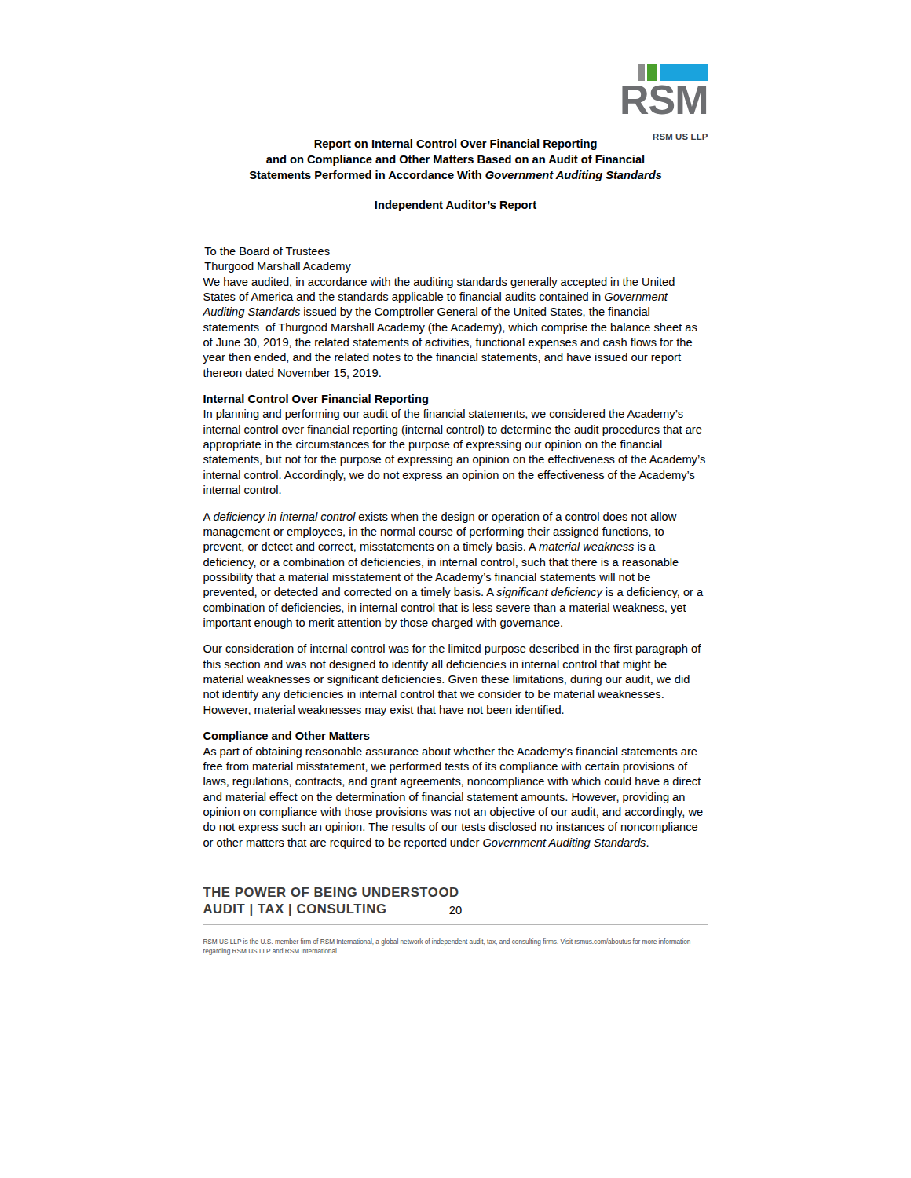RSM
RSM US LLP
Report on Internal Control Over Financial Reporting
and on Compliance and Other Matters Based on an Audit of Financial
Statements Performed in Accordance With Government Auditing Standards
Independent Auditor’s Report
To the Board of Trustees
Thurgood Marshall Academy
We have audited, in accordance with the auditing standards generally accepted in the United States of America and the standards applicable to financial audits contained in Government Auditing Standards issued by the Comptroller General of the United States, the financial statements of Thurgood Marshall Academy (the Academy), which comprise the balance sheet as of June 30, 2019, the related statements of activities, functional expenses and cash flows for the year then ended, and the related notes to the financial statements, and have issued our report thereon dated November 15, 2019.
Internal Control Over Financial Reporting
In planning and performing our audit of the financial statements, we considered the Academy’s internal control over financial reporting (internal control) to determine the audit procedures that are appropriate in the circumstances for the purpose of expressing our opinion on the financial statements, but not for the purpose of expressing an opinion on the effectiveness of the Academy’s internal control. Accordingly, we do not express an opinion on the effectiveness of the Academy’s internal control.
A deficiency in internal control exists when the design or operation of a control does not allow management or employees, in the normal course of performing their assigned functions, to prevent, or detect and correct, misstatements on a timely basis. A material weakness is a deficiency, or a combination of deficiencies, in internal control, such that there is a reasonable possibility that a material misstatement of the Academy’s financial statements will not be prevented, or detected and corrected on a timely basis. A significant deficiency is a deficiency, or a combination of deficiencies, in internal control that is less severe than a material weakness, yet important enough to merit attention by those charged with governance.
Our consideration of internal control was for the limited purpose described in the first paragraph of this section and was not designed to identify all deficiencies in internal control that might be material weaknesses or significant deficiencies. Given these limitations, during our audit, we did not identify any deficiencies in internal control that we consider to be material weaknesses. However, material weaknesses may exist that have not been identified.
Compliance and Other Matters
As part of obtaining reasonable assurance about whether the Academy’s financial statements are free from material misstatement, we performed tests of its compliance with certain provisions of laws, regulations, contracts, and grant agreements, noncompliance with which could have a direct and material effect on the determination of financial statement amounts. However, providing an opinion on compliance with those provisions was not an objective of our audit, and accordingly, we do not express such an opinion. The results of our tests disclosed no instances of noncompliance or other matters that are required to be reported under Government Auditing Standards.
THE POWER OF BEING UNDERSTOOD
AUDIT | TAX | CONSULTING
20
RSM US LLP is the U.S. member firm of RSM International, a global network of independent audit, tax, and consulting firms. Visit rsmus.com/aboutus for more information regarding RSM US LLP and RSM International.